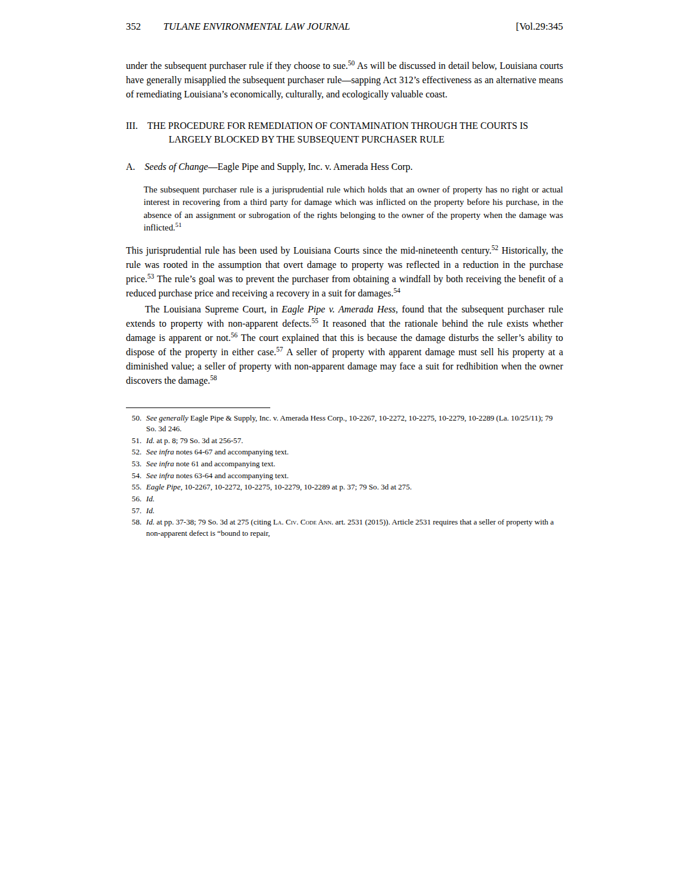352 TULANE ENVIRONMENTAL LAW JOURNAL [Vol.29:345
under the subsequent purchaser rule if they choose to sue.50 As will be discussed in detail below, Louisiana courts have generally misapplied the subsequent purchaser rule—sapping Act 312’s effectiveness as an alternative means of remediating Louisiana’s economically, culturally, and ecologically valuable coast.
III. THE PROCEDURE FOR REMEDIATION OF CONTAMINATION THROUGH THE COURTS IS LARGELY BLOCKED BY THE SUBSEQUENT PURCHASER RULE
A. Seeds of Change—Eagle Pipe and Supply, Inc. v. Amerada Hess Corp.
The subsequent purchaser rule is a jurisprudential rule which holds that an owner of property has no right or actual interest in recovering from a third party for damage which was inflicted on the property before his purchase, in the absence of an assignment or subrogation of the rights belonging to the owner of the property when the damage was inflicted.51
This jurisprudential rule has been used by Louisiana Courts since the mid-nineteenth century.52 Historically, the rule was rooted in the assumption that overt damage to property was reflected in a reduction in the purchase price.53 The rule’s goal was to prevent the purchaser from obtaining a windfall by both receiving the benefit of a reduced purchase price and receiving a recovery in a suit for damages.54
The Louisiana Supreme Court, in Eagle Pipe v. Amerada Hess, found that the subsequent purchaser rule extends to property with non-apparent defects.55 It reasoned that the rationale behind the rule exists whether damage is apparent or not.56 The court explained that this is because the damage disturbs the seller’s ability to dispose of the property in either case.57 A seller of property with apparent damage must sell his property at a diminished value; a seller of property with non-apparent damage may face a suit for redhibition when the owner discovers the damage.58
50. See generally Eagle Pipe & Supply, Inc. v. Amerada Hess Corp., 10-2267, 10-2272, 10-2275, 10-2279, 10-2289 (La. 10/25/11); 79 So. 3d 246.
51. Id. at p. 8; 79 So. 3d at 256-57.
52. See infra notes 64-67 and accompanying text.
53. See infra note 61 and accompanying text.
54. See infra notes 63-64 and accompanying text.
55. Eagle Pipe, 10-2267, 10-2272, 10-2275, 10-2279, 10-2289 at p. 37; 79 So. 3d at 275.
56. Id.
57. Id.
58. Id. at pp. 37-38; 79 So. 3d at 275 (citing La. Civ. Code Ann. art. 2531 (2015)). Article 2531 requires that a seller of property with a non-apparent defect is “bound to repair,